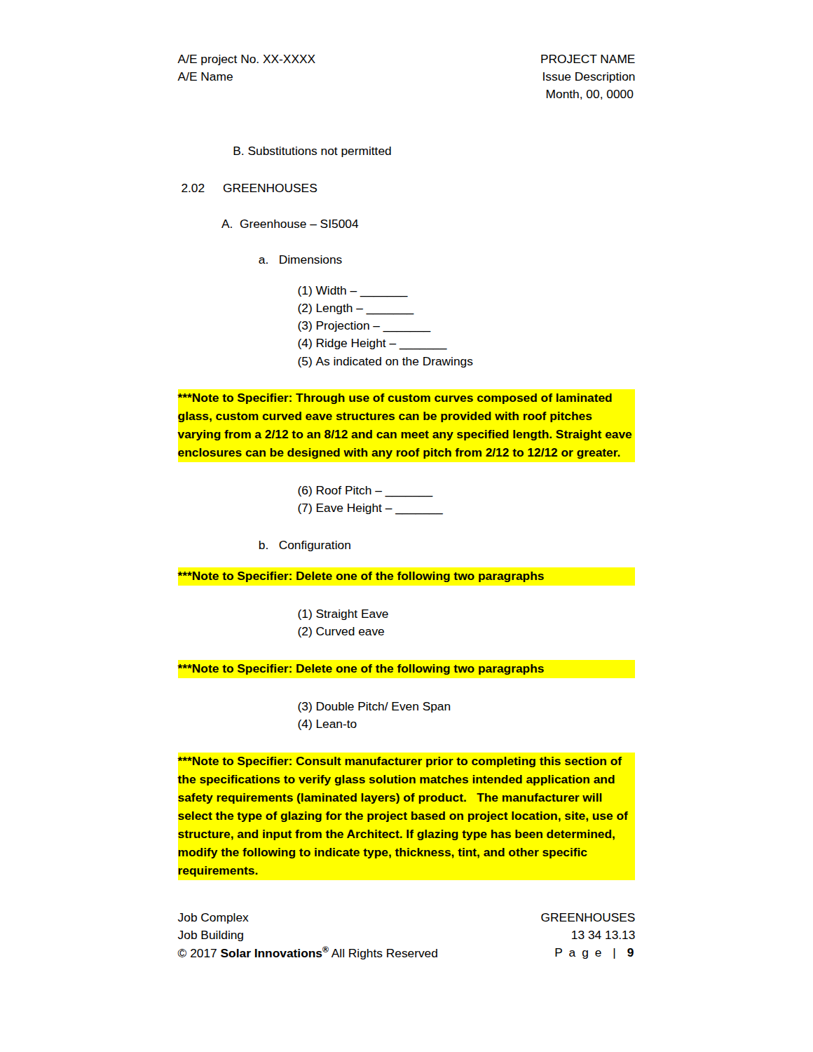A/E project No. XX-XXXX
A/E Name
PROJECT NAME
Issue Description
Month, 00, 0000
B. Substitutions not permitted
2.02 GREENHOUSES
A. Greenhouse – SI5004
a. Dimensions
(1) Width – _______
(2) Length – _______
(3) Projection – _______
(4) Ridge Height – _______
(5) As indicated on the Drawings
***Note to Specifier: Through use of custom curves composed of laminated glass, custom curved eave structures can be provided with roof pitches varying from a 2/12 to an 8/12 and can meet any specified length. Straight eave enclosures can be designed with any roof pitch from 2/12 to 12/12 or greater.
(6) Roof Pitch – _______
(7) Eave Height – _______
b. Configuration
***Note to Specifier: Delete one of the following two paragraphs
(1) Straight Eave
(2) Curved eave
***Note to Specifier: Delete one of the following two paragraphs
(3) Double Pitch/ Even Span
(4) Lean-to
***Note to Specifier: Consult manufacturer prior to completing this section of the specifications to verify glass solution matches intended application and safety requirements (laminated layers) of product. The manufacturer will select the type of glazing for the project based on project location, site, use of structure, and input from the Architect. If glazing type has been determined, modify the following to indicate type, thickness, tint, and other specific requirements.
Job Complex
Job Building
© 2017 Solar Innovations® All Rights Reserved
GREENHOUSES
13 34 13.13
P a g e | 9